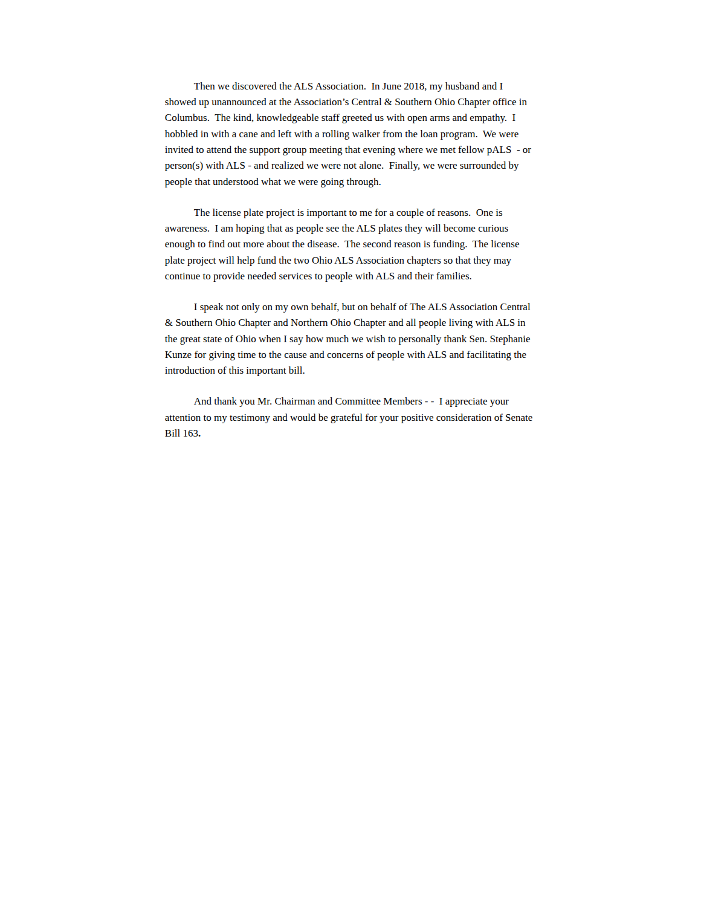Then we discovered the ALS Association. In June 2018, my husband and I showed up unannounced at the Association’s Central & Southern Ohio Chapter office in Columbus. The kind, knowledgeable staff greeted us with open arms and empathy. I hobbled in with a cane and left with a rolling walker from the loan program. We were invited to attend the support group meeting that evening where we met fellow pALS - or person(s) with ALS - and realized we were not alone. Finally, we were surrounded by people that understood what we were going through.
The license plate project is important to me for a couple of reasons. One is awareness. I am hoping that as people see the ALS plates they will become curious enough to find out more about the disease. The second reason is funding. The license plate project will help fund the two Ohio ALS Association chapters so that they may continue to provide needed services to people with ALS and their families.
I speak not only on my own behalf, but on behalf of The ALS Association Central & Southern Ohio Chapter and Northern Ohio Chapter and all people living with ALS in the great state of Ohio when I say how much we wish to personally thank Sen. Stephanie Kunze for giving time to the cause and concerns of people with ALS and facilitating the introduction of this important bill.
And thank you Mr. Chairman and Committee Members - - I appreciate your attention to my testimony and would be grateful for your positive consideration of Senate Bill 163.